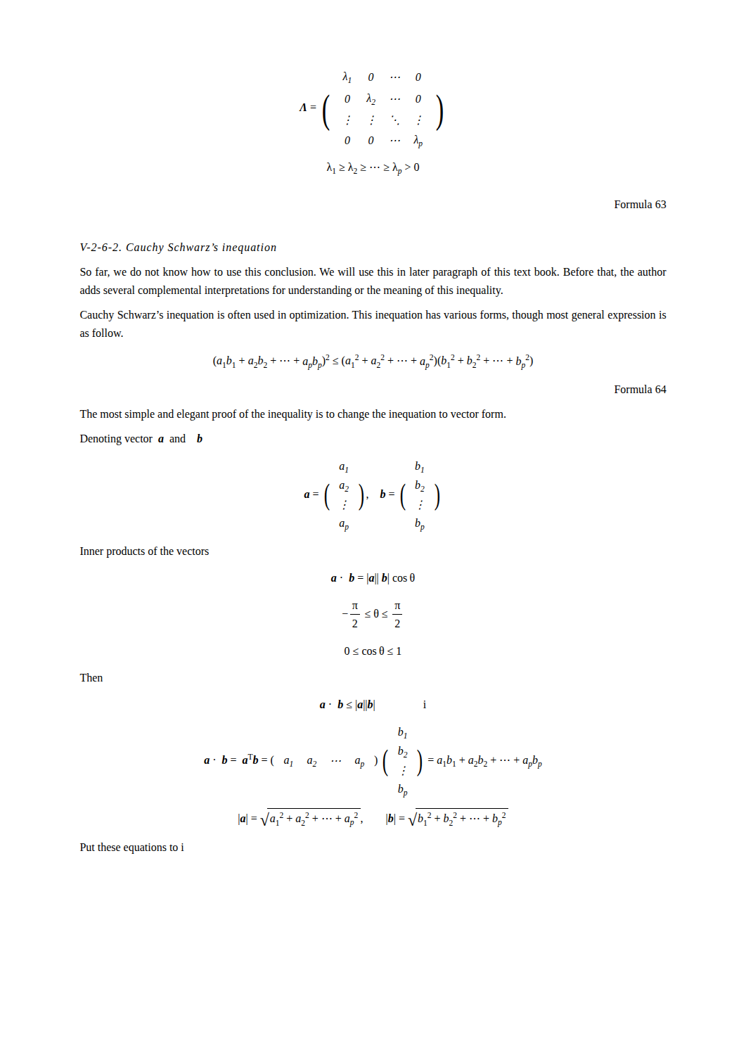Λ = (
| λ 1 | 0 | ⋯ | 0 |
| 0 | λ 2 | ⋯ | 0 |
| ⋮ | ⋮ | ⋱ | ⋮ |
| 0 | 0 | ⋯ | λ p |
)
λ1 ≥ λ2 ≥ ⋯ ≥ λp > 0
Formula 63
V-2-6-2. Cauchy Schwarz’s inequation
So far, we do not know how to use this conclusion. We will use this in later paragraph of this text book. Before that, the author adds several complemental interpretations for understanding or the meaning of this inequality.
Cauchy Schwarz’s inequation is often used in optimization. This inequation has various forms, though most general expression is as follow.
(a1b1 + a2b2 + ⋯ + apbp)2 ≤ (a12 + a22 + ⋯ + ap2)(b12 + b22 + ⋯ + bp2)
Formula 64
The most simple and elegant proof of the inequality is to change the inequation to vector form.
Denoting vector a and b
a = (
| a 1 |
| a 2 |
| ⋮ |
| a p |
), b = (
| b 1 |
| b 2 |
| ⋮ |
| b p |
)
Inner products of the vectors
a · b = |a|| b| cos θ
−π 2 ≤ θ ≤ π 2
0 ≤ cos θ ≤ 1
Then
a · b ≤ |a||b| i
a · b = aTb = (
| a 1 | a 2 | ⋯ | a p |
) (
| b 1 |
| b 2 |
| ⋮ |
| b p |
) = a1b1 + a2b2 + ⋯ + apbp
|a| = √a12 + a22 + ⋯ + ap2, |b| = √b12 + b22 + ⋯ + bp2
Put these equations to i